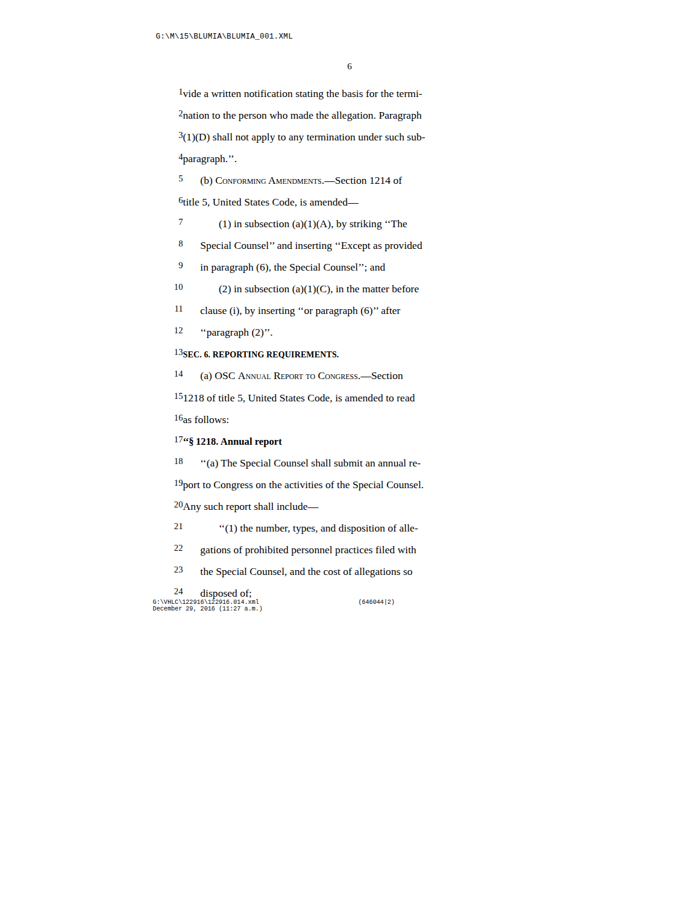G:\M\15\BLUMIA\BLUMIA_001.XML
6
| 1 | vide a written notification stating the basis for the termi- |
| 2 | nation to the person who made the allegation. Paragraph |
| 3 | (1)(D) shall not apply to any termination under such sub- |
| 4 | paragraph.’’. |
| 5 | (b) Conforming Amendments. —Section 1214 of |
| 6 | title 5, United States Code, is amended— |
| 7 | (1) in subsection (a)(1)(A), by striking ‘‘The |
| 8 | Special Counsel’’ and inserting ‘‘Except as provided |
| 9 | in paragraph (6), the Special Counsel’’; and |
| 10 | (2) in subsection (a)(1)(C), in the matter before |
| 11 | clause (i), by inserting ‘‘or paragraph (6)’’ after |
| 12 | ‘‘paragraph (2)’’. |
| 13 | SEC. 6. REPORTING REQUIREMENTS. |
| 14 | (a) OSC Annual Report to Congress. —Section |
| 15 | 1218 of title 5, United States Code, is amended to read |
| 16 | as follows: |
| 17 | ‘‘§ 1218. Annual report |
| 18 | ‘‘(a) The Special Counsel shall submit an annual re- |
| 19 | port to Congress on the activities of the Special Counsel. |
| 20 | Any such report shall include— |
| 21 | ‘‘(1) the number, types, and disposition of alle- |
| 22 | gations of prohibited personnel practices filed with |
| 23 | the Special Counsel, and the cost of allegations so |
| 24 | disposed of; |
G:\VHLC\122916\122916.014.xml (646044|2)
December 29, 2016 (11:27 a.m.)